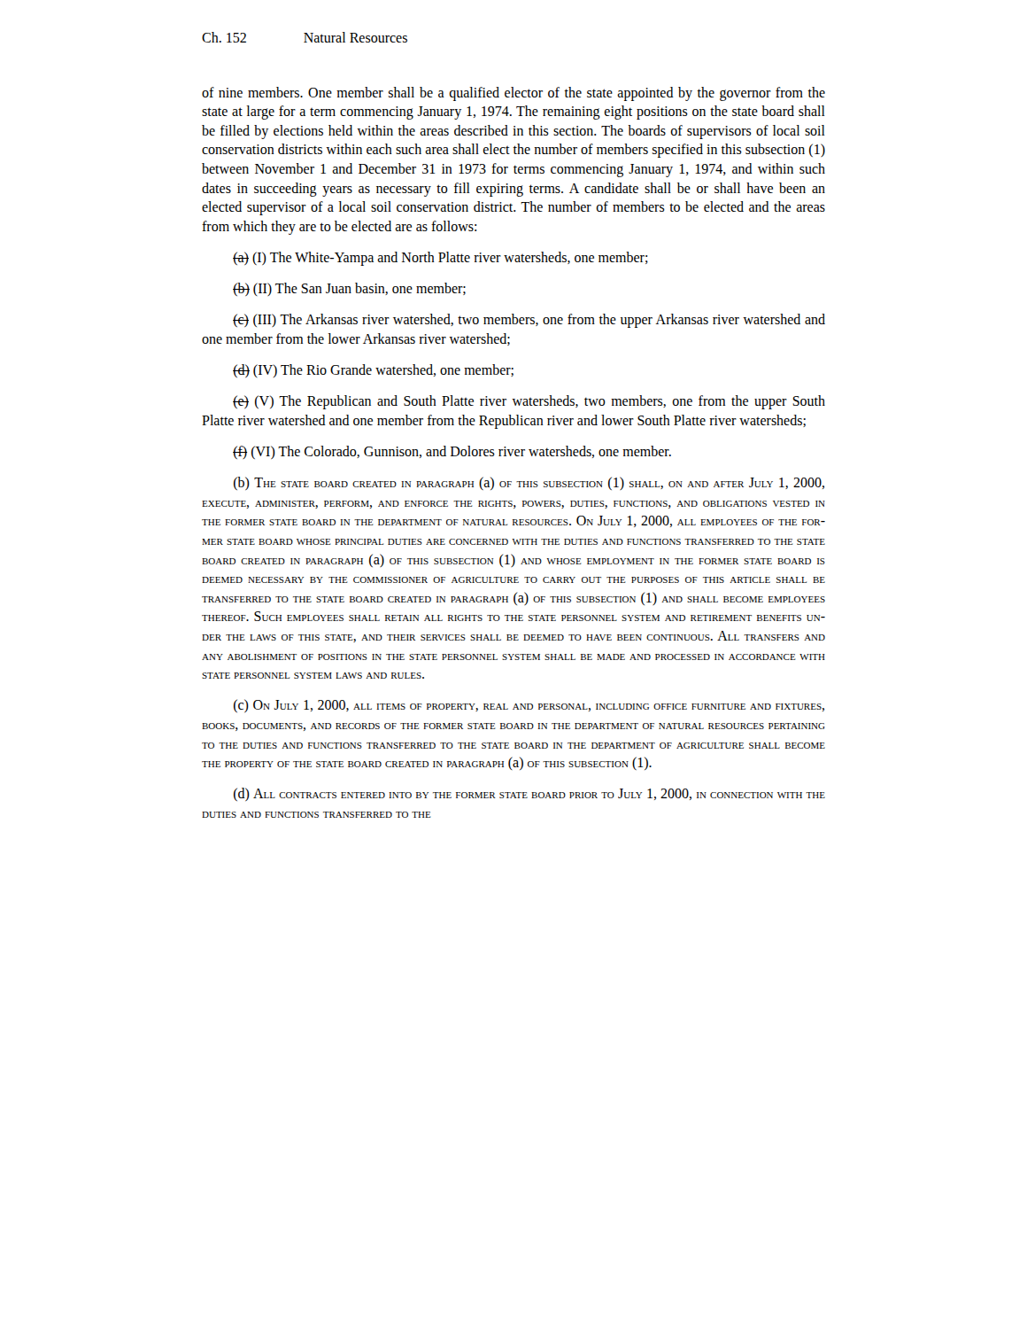Ch. 152 Natural Resources
of nine members. One member shall be a qualified elector of the state appointed by the governor from the state at large for a term commencing January 1, 1974. The remaining eight positions on the state board shall be filled by elections held within the areas described in this section. The boards of supervisors of local soil conservation districts within each such area shall elect the number of members specified in this subsection (1) between November 1 and December 31 in 1973 for terms commencing January 1, 1974, and within such dates in succeeding years as necessary to fill expiring terms. A candidate shall be or shall have been an elected supervisor of a local soil conservation district. The number of members to be elected and the areas from which they are to be elected are as follows:
(a) (I) The White-Yampa and North Platte river watersheds, one member;
(b) (II) The San Juan basin, one member;
(c) (III) The Arkansas river watershed, two members, one from the upper Arkansas river watershed and one member from the lower Arkansas river watershed;
(d) (IV) The Rio Grande watershed, one member;
(e) (V) The Republican and South Platte river watersheds, two members, one from the upper South Platte river watershed and one member from the Republican river and lower South Platte river watersheds;
(f) (VI) The Colorado, Gunnison, and Dolores river watersheds, one member.
(b) The state board created in paragraph (a) of this subsection (1) shall, on and after July 1, 2000, execute, administer, perform, and enforce the rights, powers, duties, functions, and obligations vested in the former state board in the department of natural resources. On July 1, 2000, all employees of the former state board whose principal duties are concerned with the duties and functions transferred to the state board created in paragraph (a) of this subsection (1) and whose employment in the former state board is deemed necessary by the commissioner of agriculture to carry out the purposes of this article shall be transferred to the state board created in paragraph (a) of this subsection (1) and shall become employees thereof. Such employees shall retain all rights to the state personnel system and retirement benefits under the laws of this state, and their services shall be deemed to have been continuous. All transfers and any abolishment of positions in the state personnel system shall be made and processed in accordance with state personnel system laws and rules.
(c) On July 1, 2000, all items of property, real and personal, including office furniture and fixtures, books, documents, and records of the former state board in the department of natural resources pertaining to the duties and functions transferred to the state board in the department of agriculture shall become the property of the state board created in paragraph (a) of this subsection (1).
(d) All contracts entered into by the former state board prior to July 1, 2000, in connection with the duties and functions transferred to the